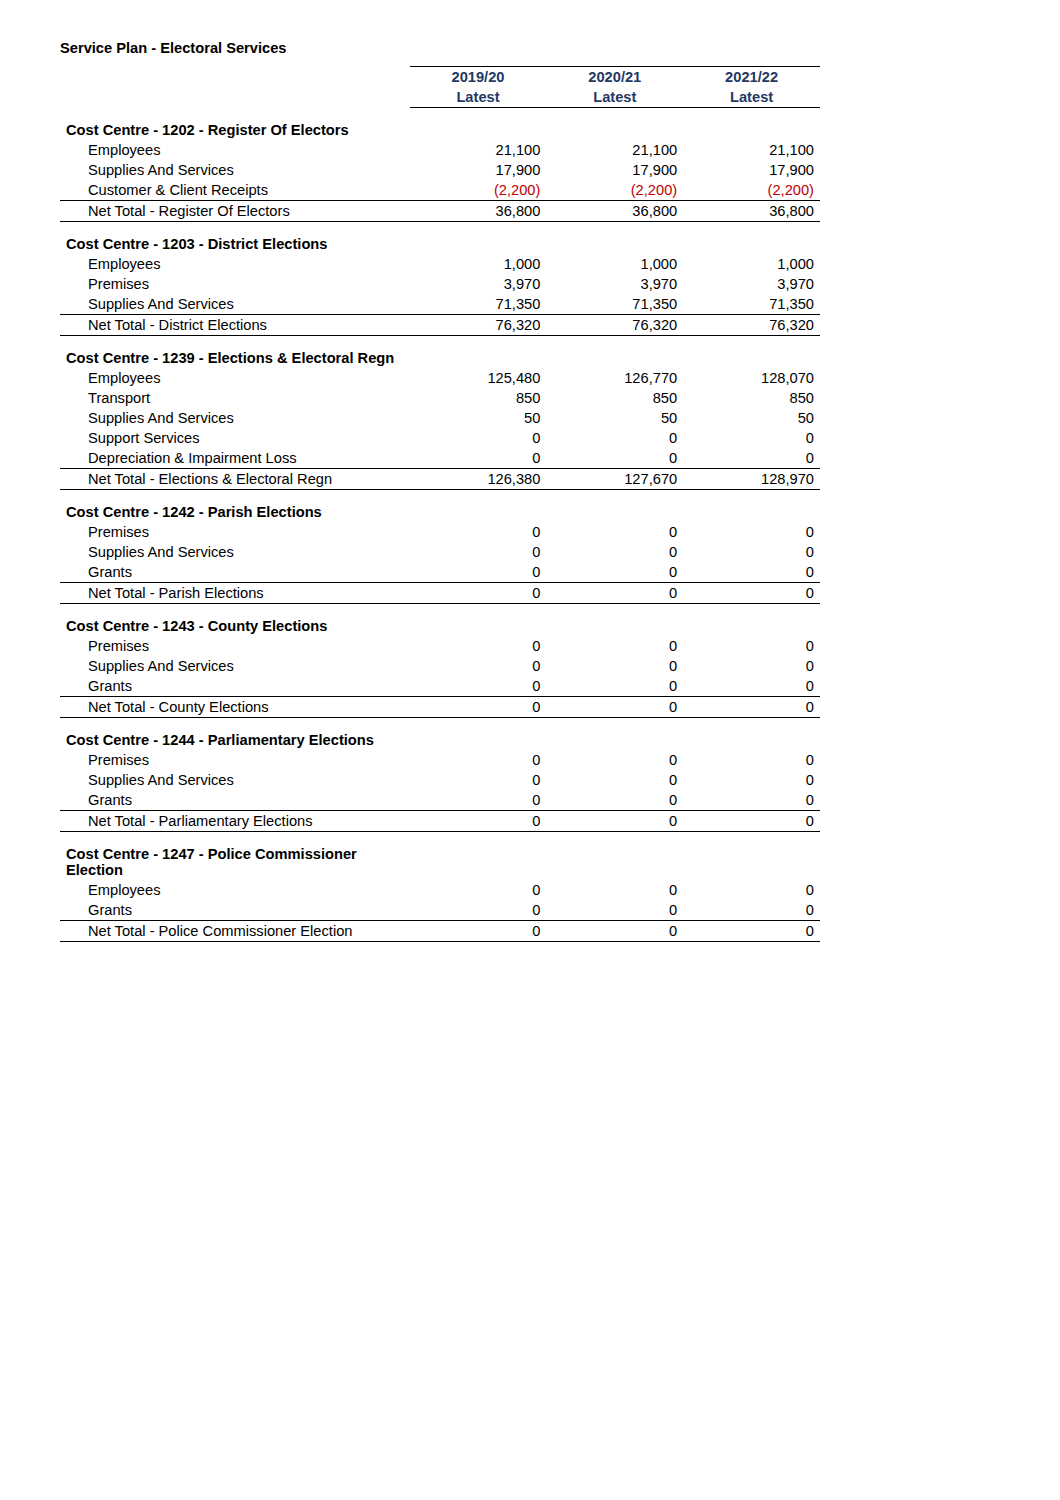Service Plan - Electoral Services
| | 2019/20 | 2020/21 | 2021/22 |
| | Latest | Latest | Latest |
| Cost Centre - 1202 - Register Of Electors | | | |
| Employees | 21,100 | 21,100 | 21,100 |
| Supplies And Services | 17,900 | 17,900 | 17,900 |
| Customer & Client Receipts | (2,200) | (2,200) | (2,200) |
| Net Total - Register Of Electors | 36,800 | 36,800 | 36,800 |
| Cost Centre - 1203 - District Elections | | | |
| Employees | 1,000 | 1,000 | 1,000 |
| Premises | 3,970 | 3,970 | 3,970 |
| Supplies And Services | 71,350 | 71,350 | 71,350 |
| Net Total - District Elections | 76,320 | 76,320 | 76,320 |
| Cost Centre - 1239 - Elections & Electoral Regn | | | |
| Employees | 125,480 | 126,770 | 128,070 |
| Transport | 850 | 850 | 850 |
| Supplies And Services | 50 | 50 | 50 |
| Support Services | 0 | 0 | 0 |
| Depreciation & Impairment Loss | 0 | 0 | 0 |
| Net Total - Elections & Electoral Regn | 126,380 | 127,670 | 128,970 |
| Cost Centre - 1242 - Parish Elections | | | |
| Premises | 0 | 0 | 0 |
| Supplies And Services | 0 | 0 | 0 |
| Grants | 0 | 0 | 0 |
| Net Total - Parish Elections | 0 | 0 | 0 |
| Cost Centre - 1243 - County Elections | | | |
| Premises | 0 | 0 | 0 |
| Supplies And Services | 0 | 0 | 0 |
| Grants | 0 | 0 | 0 |
| Net Total - County Elections | 0 | 0 | 0 |
| Cost Centre - 1244 - Parliamentary Elections | | | |
| Premises | 0 | 0 | 0 |
| Supplies And Services | 0 | 0 | 0 |
| Grants | 0 | 0 | 0 |
| Net Total - Parliamentary Elections | 0 | 0 | 0 |
| Cost Centre - 1247 - Police Commissioner Election | | | |
| Employees | 0 | 0 | 0 |
| Grants | 0 | 0 | 0 |
| Net Total - Police Commissioner Election | 0 | 0 | 0 |